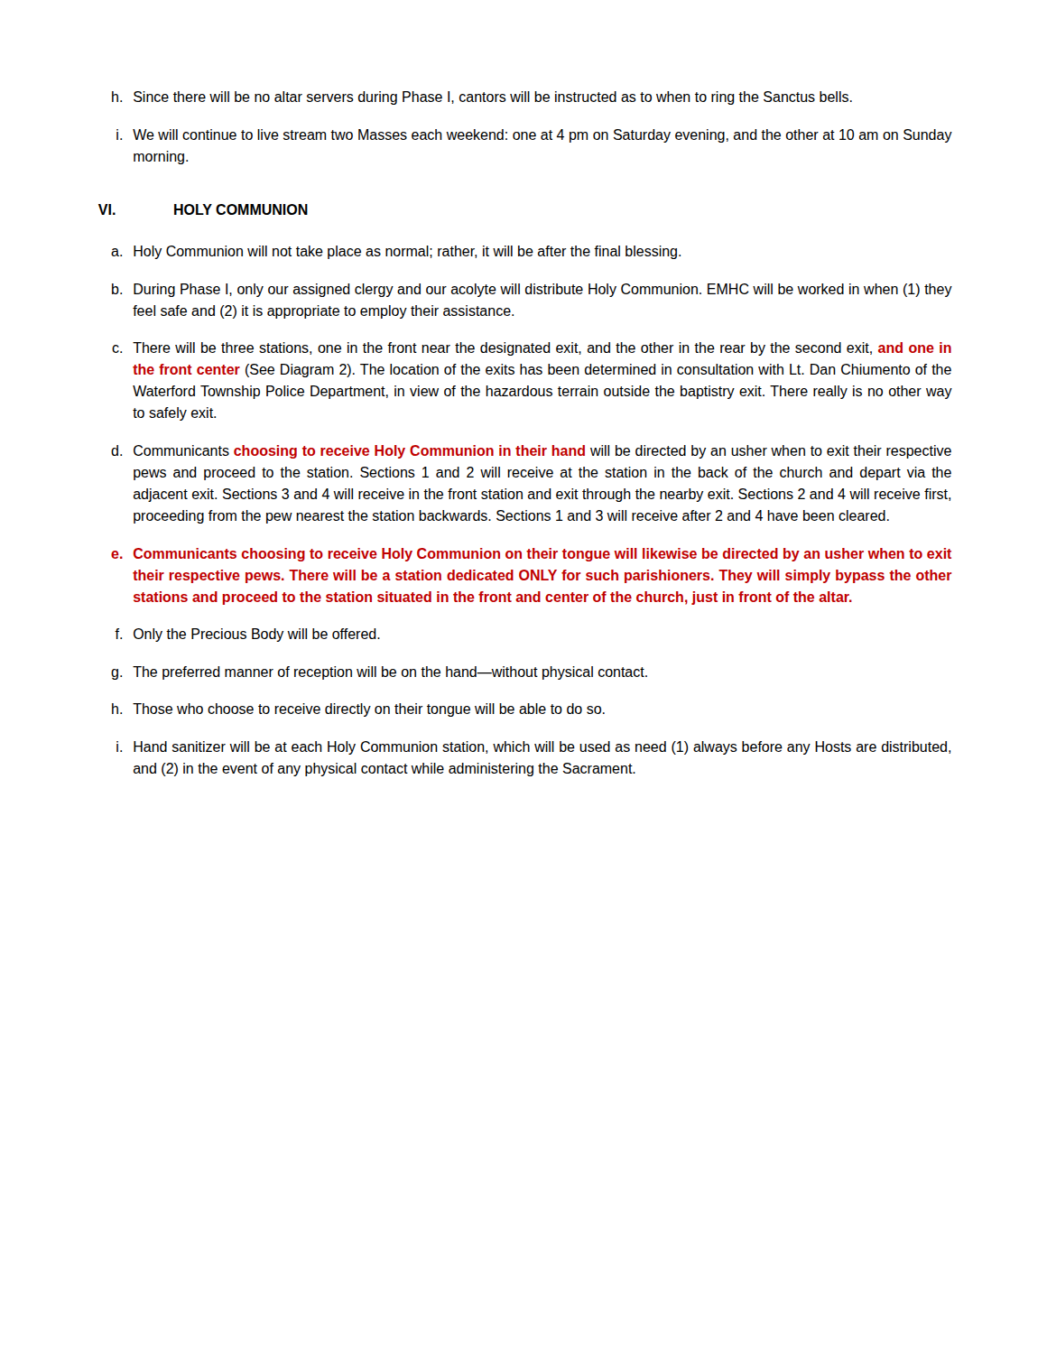Since there will be no altar servers during Phase I, cantors will be instructed as to when to ring the Sanctus bells.
We will continue to live stream two Masses each weekend: one at 4 pm on Saturday evening, and the other at 10 am on Sunday morning.
VI. HOLY COMMUNION
Holy Communion will not take place as normal; rather, it will be after the final blessing.
During Phase I, only our assigned clergy and our acolyte will distribute Holy Communion. EMHC will be worked in when (1) they feel safe and (2) it is appropriate to employ their assistance.
There will be three stations, one in the front near the designated exit, and the other in the rear by the second exit, and one in the front center (See Diagram 2). The location of the exits has been determined in consultation with Lt. Dan Chiumento of the Waterford Township Police Department, in view of the hazardous terrain outside the baptistry exit. There really is no other way to safely exit.
Communicants choosing to receive Holy Communion in their hand will be directed by an usher when to exit their respective pews and proceed to the station. Sections 1 and 2 will receive at the station in the back of the church and depart via the adjacent exit. Sections 3 and 4 will receive in the front station and exit through the nearby exit. Sections 2 and 4 will receive first, proceeding from the pew nearest the station backwards. Sections 1 and 3 will receive after 2 and 4 have been cleared.
Communicants choosing to receive Holy Communion on their tongue will likewise be directed by an usher when to exit their respective pews. There will be a station dedicated ONLY for such parishioners. They will simply bypass the other stations and proceed to the station situated in the front and center of the church, just in front of the altar.
Only the Precious Body will be offered.
The preferred manner of reception will be on the hand—without physical contact.
Those who choose to receive directly on their tongue will be able to do so.
Hand sanitizer will be at each Holy Communion station, which will be used as need (1) always before any Hosts are distributed, and (2) in the event of any physical contact while administering the Sacrament.